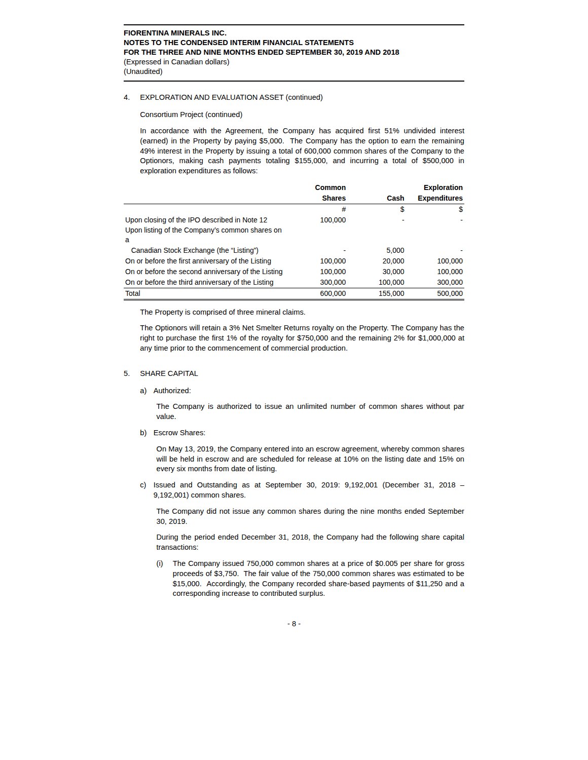FIORENTINA MINERALS INC.
NOTES TO THE CONDENSED INTERIM FINANCIAL STATEMENTS
FOR THE THREE AND NINE MONTHS ENDED SEPTEMBER 30, 2019 AND 2018
(Expressed in Canadian dollars)
(Unaudited)
4.
EXPLORATION AND EVALUATION ASSET (continued)
Consortium Project (continued)
In accordance with the Agreement, the Company has acquired first 51% undivided interest (earned) in the Property by paying $5,000. The Company has the option to earn the remaining 49% interest in the Property by issuing a total of 600,000 common shares of the Company to the Optionors, making cash payments totaling $155,000, and incurring a total of $500,000 in exploration expenditures as follows:
| | Common | | Exploration |
| --- | --- | --- | --- |
| | Shares | Cash | Expenditures |
| | # | $ | $ |
| Upon closing of the IPO described in Note 12 | 100,000 | - | - |
| Upon listing of the Company’s common shares on a | | | |
| Canadian Stock Exchange (the “Listing”) | - | 5,000 | - |
| On or before the first anniversary of the Listing | 100,000 | 20,000 | 100,000 |
| On or before the second anniversary of the Listing | 100,000 | 30,000 | 100,000 |
| On or before the third anniversary of the Listing | 300,000 | 100,000 | 300,000 |
| Total | 600,000 | 155,000 | 500,000 |
The Property is comprised of three mineral claims.
The Optionors will retain a 3% Net Smelter Returns royalty on the Property. The Company has the right to purchase the first 1% of the royalty for $750,000 and the remaining 2% for $1,000,000 at any time prior to the commencement of commercial production.
5.
SHARE CAPITAL
a)
Authorized:
The Company is authorized to issue an unlimited number of common shares without par value.
b)
Escrow Shares:
On May 13, 2019, the Company entered into an escrow agreement, whereby common shares will be held in escrow and are scheduled for release at 10% on the listing date and 15% on every six months from date of listing.
c)
Issued and Outstanding as at September 30, 2019: 9,192,001 (December 31, 2018 – 9,192,001) common shares.
The Company did not issue any common shares during the nine months ended September 30, 2019.
During the period ended December 31, 2018, the Company had the following share capital transactions:
(i)
The Company issued 750,000 common shares at a price of $0.005 per share for gross proceeds of $3,750. The fair value of the 750,000 common shares was estimated to be $15,000. Accordingly, the Company recorded share-based payments of $11,250 and a corresponding increase to contributed surplus.
- 8 -